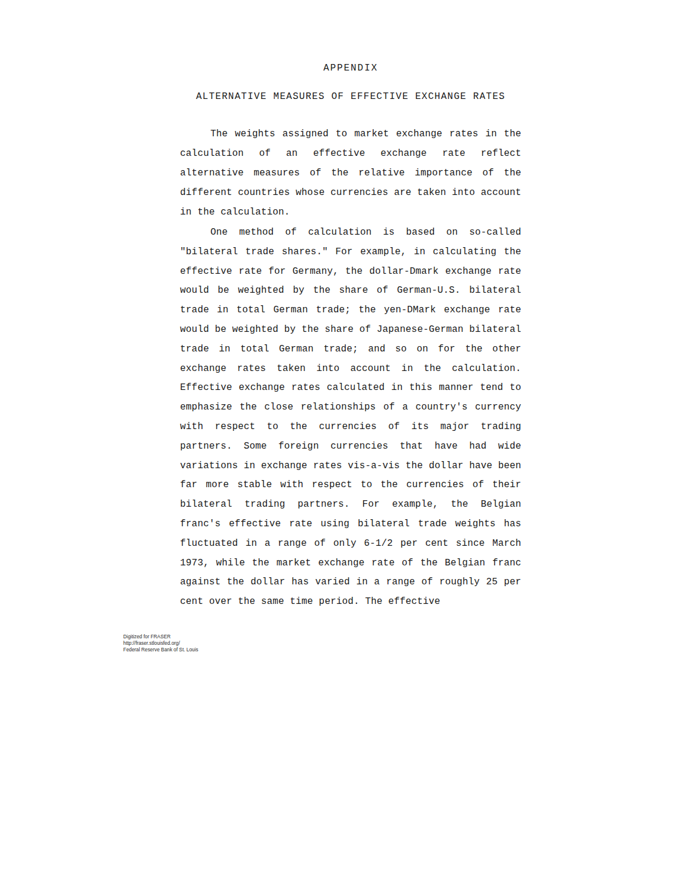APPENDIX
ALTERNATIVE MEASURES OF EFFECTIVE EXCHANGE RATES
The weights assigned to market exchange rates in the calculation of an effective exchange rate reflect alternative measures of the relative importance of the different countries whose currencies are taken into account in the calculation.
One method of calculation is based on so-called "bilateral trade shares." For example, in calculating the effective rate for Germany, the dollar-Dmark exchange rate would be weighted by the share of German-U.S. bilateral trade in total German trade; the yen-DMark exchange rate would be weighted by the share of Japanese-German bilateral trade in total German trade; and so on for the other exchange rates taken into account in the calculation. Effective exchange rates calculated in this manner tend to emphasize the close relationships of a country's currency with respect to the currencies of its major trading partners. Some foreign currencies that have had wide variations in exchange rates vis-a-vis the dollar have been far more stable with respect to the currencies of their bilateral trading partners. For example, the Belgian franc's effective rate using bilateral trade weights has fluctuated in a range of only 6-1/2 per cent since March 1973, while the market exchange rate of the Belgian franc against the dollar has varied in a range of roughly 25 per cent over the same time period. The effective
Digitized for FRASER
http://fraser.stlouisfed.org/
Federal Reserve Bank of St. Louis